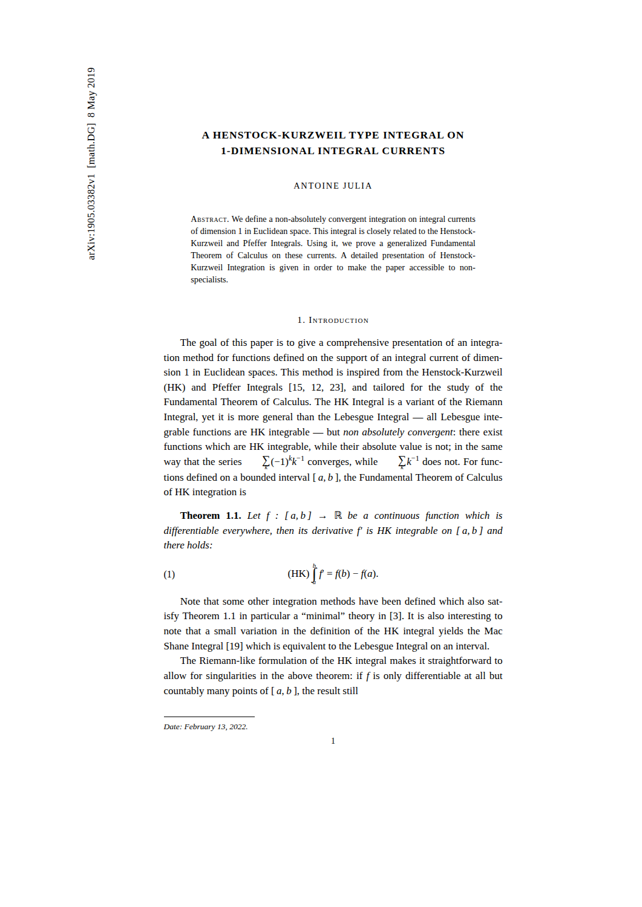arXiv:1905.03382v1 [math.DG] 8 May 2019
A Henstock-Kurzweil Type Integral on
1-Dimensional Integral Currents
Antoine Julia
Abstract. We define a non-absolutely convergent integration on integral currents of dimension 1 in Euclidean space. This integral is closely related to the Henstock-Kurzweil and Pfeffer Integrals. Using it, we prove a generalized Fundamental Theorem of Calculus on these currents. A detailed presentation of Henstock-Kurzweil Integration is given in order to make the paper accessible to non-specialists.
1. Introduction
The goal of this paper is to give a comprehensive presentation of an integration method for functions defined on the support of an integral current of dimension 1 in Euclidean spaces. This method is inspired from the Henstock-Kurzweil (HK) and Pfeffer Integrals [15, 12, 23], and tailored for the study of the Fundamental Theorem of Calculus. The HK Integral is a variant of the Riemann Integral, yet it is more general than the Lebesgue Integral — all Lebesgue integrable functions are HK integrable — but non absolutely convergent: there exist functions which are HK integrable, while their absolute value is not; in the same way that the series ∑k(−1)kk−1 converges, while ∑k k−1 does not. For functions defined on a bounded interval [ a, b ], the Fundamental Theorem of Calculus of HK integration is
Theorem 1.1. Let f : [ a, b ] → ℝ be a continuous function which is differentiable everywhere, then its derivative f′ is HK integrable on [ a, b ] and there holds:
(1) (HK) b∫a f′ = f(b) − f(a).
Note that some other integration methods have been defined which also satisfy Theorem 1.1 in particular a “minimal” theory in [3]. It is also interesting to note that a small variation in the definition of the HK integral yields the Mac Shane Integral [19] which is equivalent to the Lebesgue Integral on an interval.
The Riemann-like formulation of the HK integral makes it straightforward to allow for singularities in the above theorem: if f is only differentiable at all but countably many points of [ a, b ], the result still
Date: February 13, 2022.
1